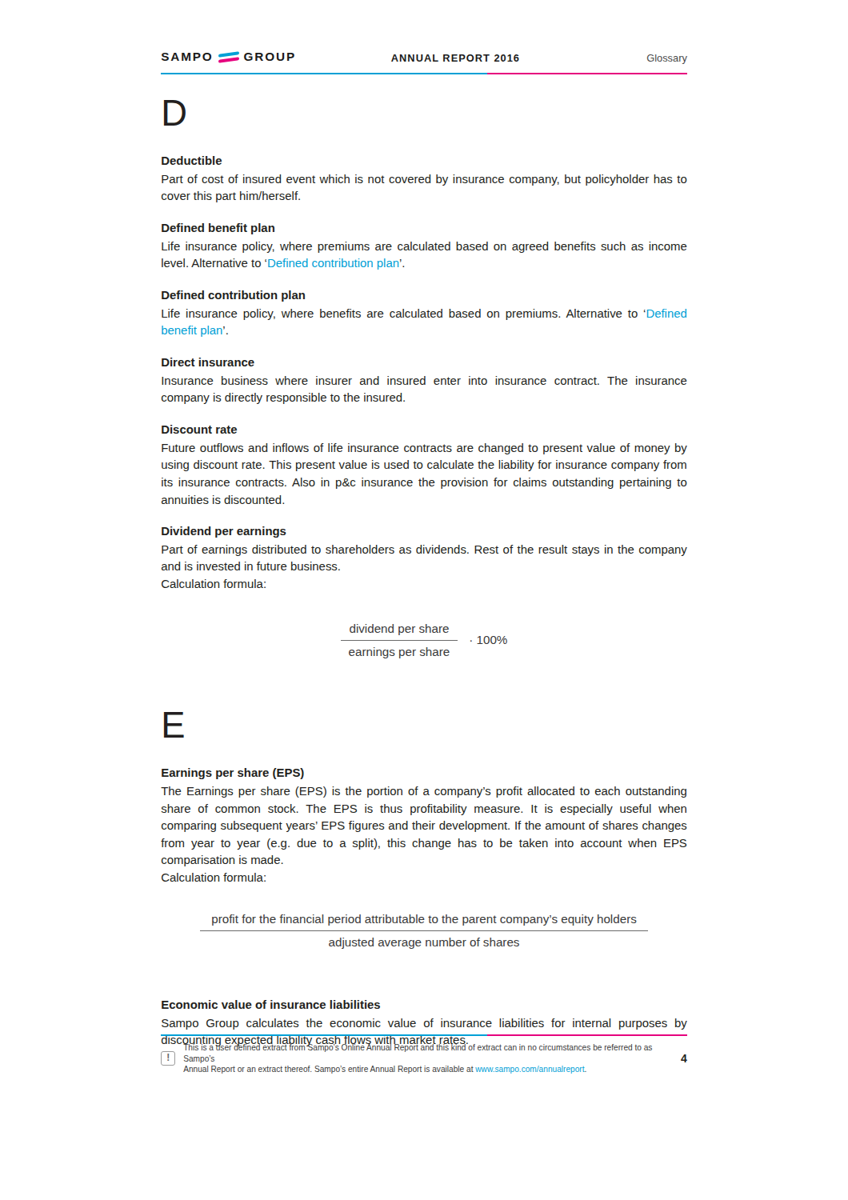SAMPO GROUP
ANNUAL REPORT 2016
Glossary
D
Deductible
Part of cost of insured event which is not covered by insurance company, but policyholder has to cover this part him/herself.
Defined benefit plan
Life insurance policy, where premiums are calculated based on agreed benefits such as income level. Alternative to ‘Defined contribution plan’.
Defined contribution plan
Life insurance policy, where benefits are calculated based on premiums. Alternative to ‘Defined benefit plan’.
Direct insurance
Insurance business where insurer and insured enter into insurance contract. The insurance company is directly responsible to the insured.
Discount rate
Future outflows and inflows of life insurance contracts are changed to present value of money by using discount rate. This present value is used to calculate the liability for insurance company from its insurance contracts. Also in p&c insurance the provision for claims outstanding pertaining to annuities is discounted.
Dividend per earnings
Part of earnings distributed to shareholders as dividends. Rest of the result stays in the company and is invested in future business.
Calculation formula:
dividend per share earnings per share · 100%
E
Earnings per share (EPS)
The Earnings per share (EPS) is the portion of a company’s profit allocated to each outstanding share of common stock. The EPS is thus profitability measure. It is especially useful when comparing subsequent years’ EPS figures and their development. If the amount of shares changes from year to year (e.g. due to a split), this change has to be taken into account when EPS comparisation is made.
Calculation formula:
profit for the financial period attributable to the parent company’s equity holders adjusted average number of shares
Economic value of insurance liabilities
Sampo Group calculates the economic value of insurance liabilities for internal purposes by discounting expected liability cash flows with market rates.
!
This is a user defined extract from Sampo’s Online Annual Report and this kind of extract can in no circumstances be referred to as Sampo’s
Annual Report or an extract thereof. Sampo’s entire Annual Report is available at www.sampo.com/annualreport.
4